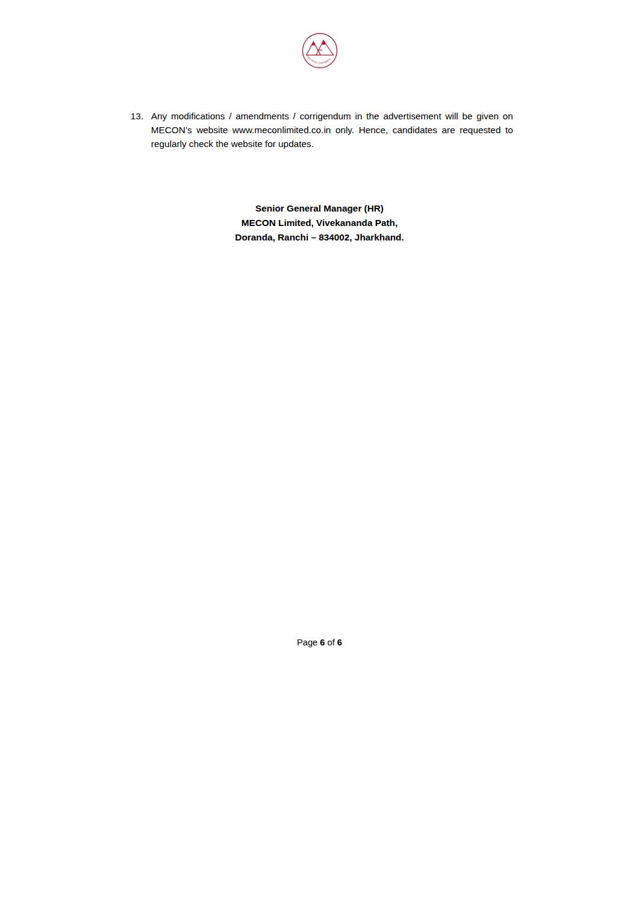मेकॉन ISO 9001 Company
13. Any modifications / amendments / corrigendum in the advertisement will be given on MECON’s website www.meconlimited.co.in only. Hence, candidates are requested to regularly check the website for updates.
Senior General Manager (HR)
MECON Limited, Vivekananda Path,
Doranda, Ranchi – 834002, Jharkhand.
Page 6 of 6